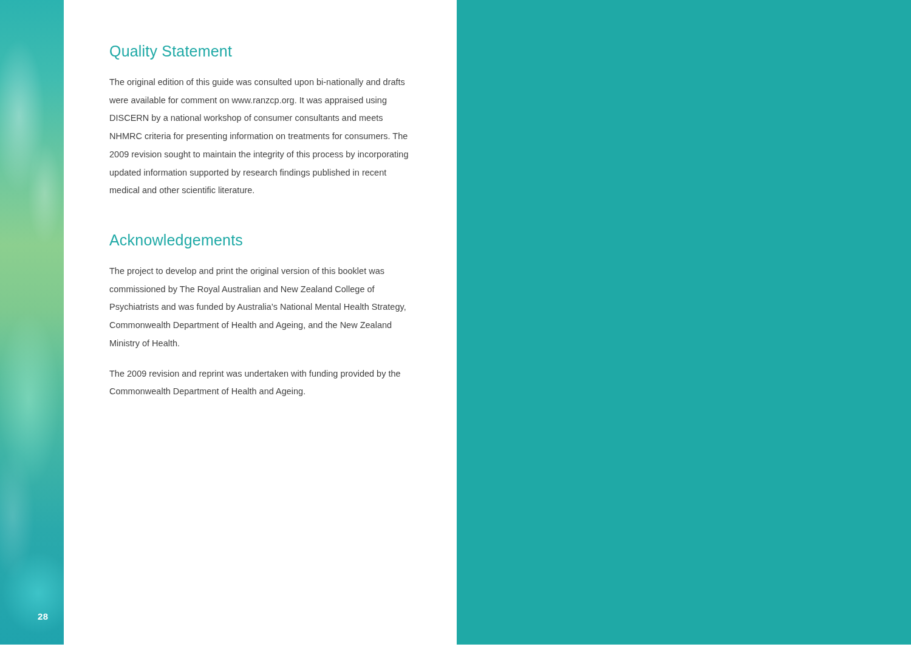Quality Statement
The original edition of this guide was consulted upon bi-nationally and drafts were available for comment on www.ranzcp.org. It was appraised using DISCERN by a national workshop of consumer consultants and meets NHMRC criteria for presenting information on treatments for consumers. The 2009 revision sought to maintain the integrity of this process by incorporating updated information supported by research findings published in recent medical and other scientific literature.
Acknowledgements
The project to develop and print the original version of this booklet was commissioned by The Royal Australian and New Zealand College of Psychiatrists and was funded by Australia’s National Mental Health Strategy, Commonwealth Department of Health and Ageing, and the New Zealand Ministry of Health.
The 2009 revision and reprint was undertaken with funding provided by the Commonwealth Department of Health and Ageing.
28